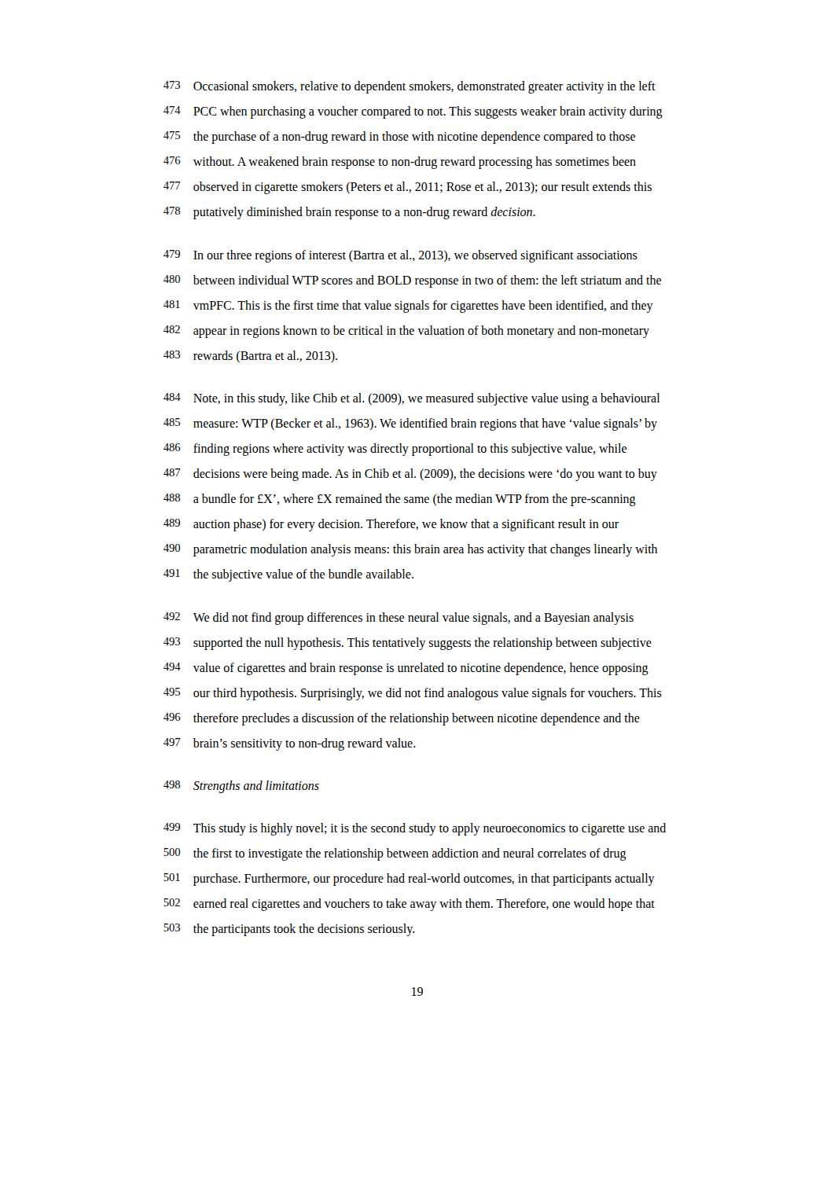Occasional smokers, relative to dependent smokers, demonstrated greater activity in the left
PCC when purchasing a voucher compared to not. This suggests weaker brain activity during
the purchase of a non-drug reward in those with nicotine dependence compared to those
without. A weakened brain response to non-drug reward processing has sometimes been
observed in cigarette smokers (Peters et al., 2011; Rose et al., 2013); our result extends this
putatively diminished brain response to a non-drug reward decision.
In our three regions of interest (Bartra et al., 2013), we observed significant associations
between individual WTP scores and BOLD response in two of them: the left striatum and the
vmPFC. This is the first time that value signals for cigarettes have been identified, and they
appear in regions known to be critical in the valuation of both monetary and non-monetary
rewards (Bartra et al., 2013).
Note, in this study, like Chib et al. (2009), we measured subjective value using a behavioural
measure: WTP (Becker et al., 1963). We identified brain regions that have ‘value signals’ by
finding regions where activity was directly proportional to this subjective value, while
decisions were being made. As in Chib et al. (2009), the decisions were ‘do you want to buy
a bundle for £X’, where £X remained the same (the median WTP from the pre-scanning
auction phase) for every decision. Therefore, we know that a significant result in our
parametric modulation analysis means: this brain area has activity that changes linearly with
the subjective value of the bundle available.
We did not find group differences in these neural value signals, and a Bayesian analysis
supported the null hypothesis. This tentatively suggests the relationship between subjective
value of cigarettes and brain response is unrelated to nicotine dependence, hence opposing
our third hypothesis. Surprisingly, we did not find analogous value signals for vouchers. This
therefore precludes a discussion of the relationship between nicotine dependence and the
brain’s sensitivity to non-drug reward value.
Strengths and limitations
This study is highly novel; it is the second study to apply neuroeconomics to cigarette use and
the first to investigate the relationship between addiction and neural correlates of drug
purchase. Furthermore, our procedure had real-world outcomes, in that participants actually
earned real cigarettes and vouchers to take away with them. Therefore, one would hope that
the participants took the decisions seriously.
19